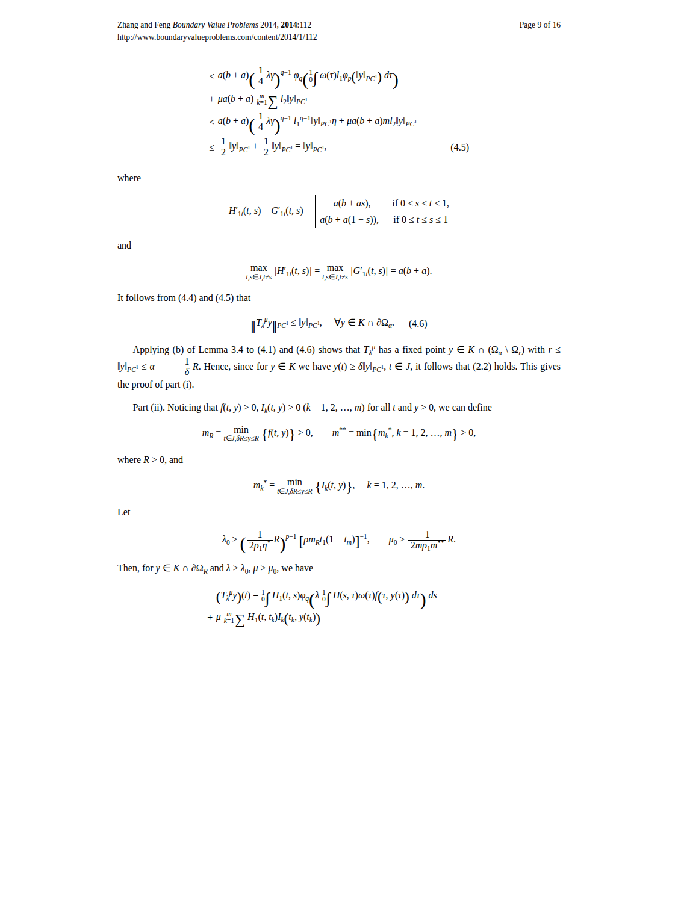Zhang and Feng Boundary Value Problems 2014, 2014:112 http://www.boundaryvalueproblems.com/content/2014/1/112
Page 9 of 16
≤
a(b + a)(14 λγ)q−1 φq(10∫ ω(τ)l1φp(‖y‖PC1) dτ)
+
μa(b + a) mk=1∑ l2‖y‖PC1
≤
a(b + a)(14 λγ)q−1 l1q−1‖y‖PC1 η + μa(b + a)ml2‖y‖PC1
≤
12‖y‖PC1 + 12‖y‖PC1 = ‖y‖PC1,
(4.5)
where
H′1t(t, s) = G′1t(t, s) = −a(b + as), if 0 ≤ s ≤ t ≤ 1, a(b + a(1 − s)), if 0 ≤ t ≤ s ≤ 1
and
max t,s∈J,t≠s |H′1t(t, s)| = max t,s∈J,t≠s |G′1t(t, s)| = a(b + a).
It follows from (4.4) and (4.5) that
‖Tλμy‖PC1 ≤ ‖y‖PC1, ∀y ∈ K ∩ ∂Ωα.
(4.6)
Applying (b) of Lemma 3.4 to (4.1) and (4.6) shows that Tλμ has a fixed point y ∈ K ∩ (Ω̄α \ Ωr) with r ≤ ‖y‖PC1 ≤ α = 1 δ R. Hence, since for y ∈ K we have y(t) ≥ δ‖y‖PC1, t ∈ J, it follows that (2.2) holds. This gives the proof of part (i).
Part (ii). Noticing that f(t, y) > 0, Ik(t, y) > 0 (k = 1, 2, …, m) for all t and y > 0, we can define
mR = min t∈J,δR≤y≤R {f(t, y)} > 0, m** = min{mk*, k = 1, 2, …, m} > 0,
where R > 0, and
mk* = min t∈J,δR≤y≤R {Ik(t, y)}, k = 1, 2, …, m.
Let
λ0 ≥ (12ρ1η*R)p−1 [ρmRt1(1 − tm)]−1, μ0 ≥ 12mρ1m**R.
Then, for y ∈ K ∩ ∂ΩR and λ > λ0, μ > μ0, we have
(Tλμy)(t) = 10∫ H1(t, s)φq(λ 10∫ H(s, τ)ω(τ)f(τ, y(τ)) dτ) ds
+
μ mk=1∑ H1(t, tk)Ik(tk, y(tk))